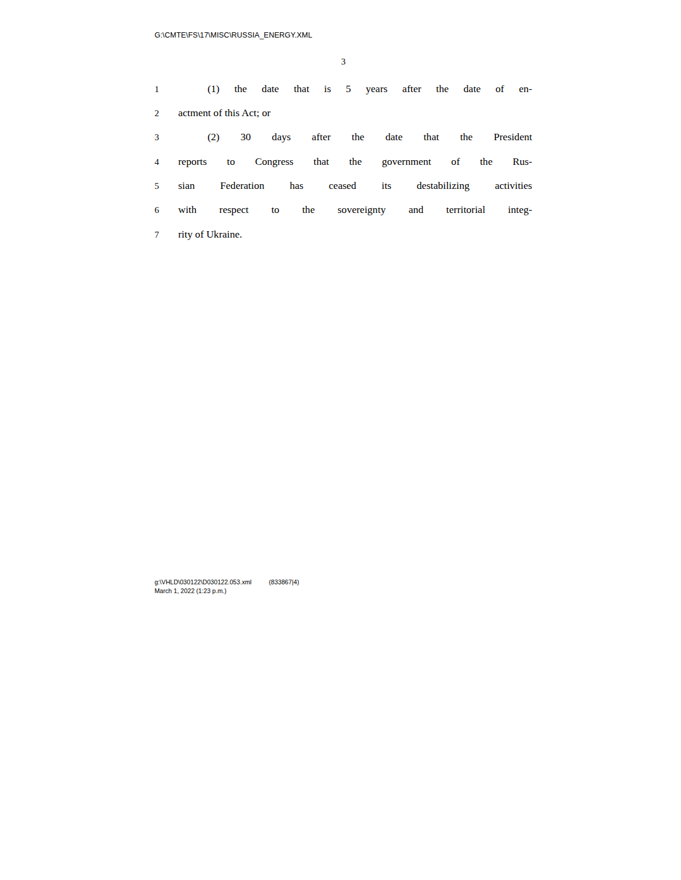G:\CMTE\FS\17\MISC\RUSSIA_ENERGY.XML
3
1
(1) the date that is 5 years after the date of en-
2
actment of this Act; or
3
(2) 30 days after the date that the President
4
reports to Congress that the government of the Rus-
5
sian Federation has ceased its destabilizing activities
6
with respect to the sovereignty and territorial integ-
7
rity of Ukraine.
g:\VHLD\030122\D030122.053.xml (833867|4)
March 1, 2022 (1:23 p.m.)